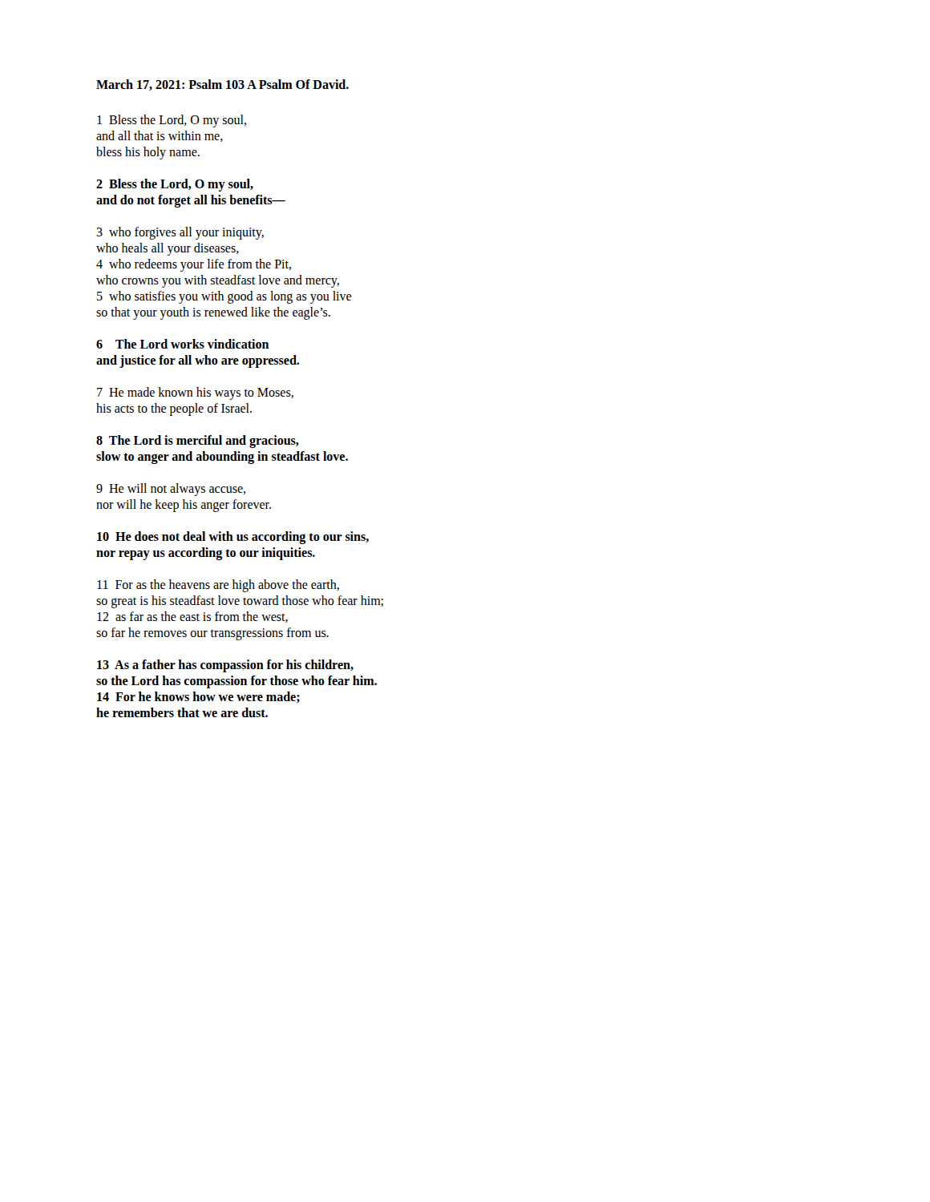March 17, 2021: Psalm 103 A Psalm Of David.
1 Bless the Lord, O my soul,
and all that is within me,
bless his holy name.
2 Bless the Lord, O my soul,
and do not forget all his benefits—
3 who forgives all your iniquity,
who heals all your diseases,
4 who redeems your life from the Pit,
who crowns you with steadfast love and mercy,
5 who satisfies you with good as long as you live
so that your youth is renewed like the eagle’s.
6 The Lord works vindication
and justice for all who are oppressed.
7 He made known his ways to Moses,
his acts to the people of Israel.
8 The Lord is merciful and gracious,
slow to anger and abounding in steadfast love.
9 He will not always accuse,
nor will he keep his anger forever.
10 He does not deal with us according to our sins,
nor repay us according to our iniquities.
11 For as the heavens are high above the earth,
so great is his steadfast love toward those who fear him;
12 as far as the east is from the west,
so far he removes our transgressions from us.
13 As a father has compassion for his children,
so the Lord has compassion for those who fear him.
14 For he knows how we were made;
he remembers that we are dust.